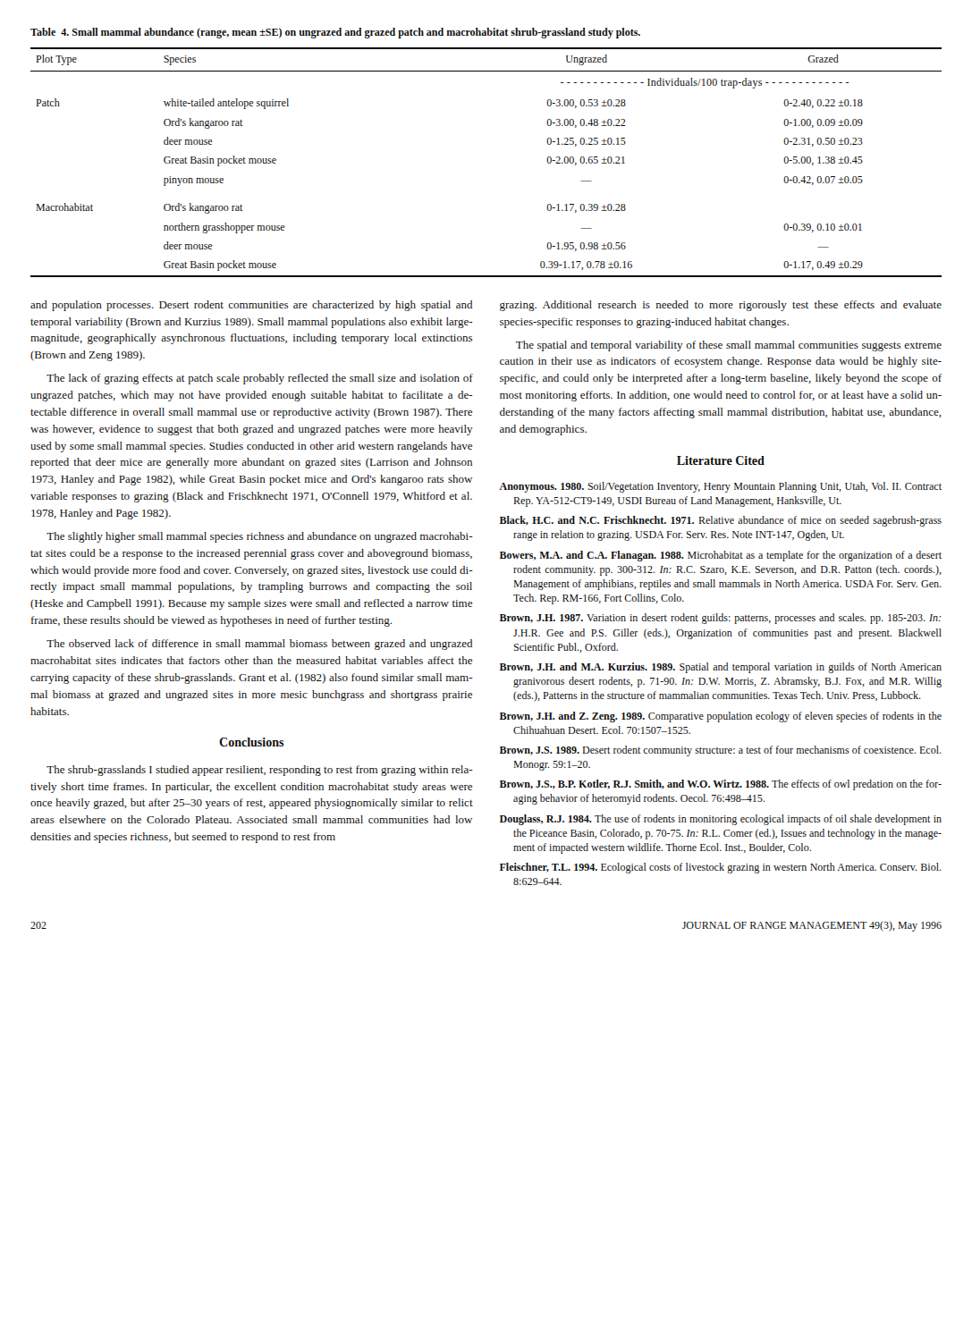Table 4. Small mammal abundance (range, mean ±SE) on ungrazed and grazed patch and macrohabitat shrub-grassland study plots.
| Plot Type | Species | Ungrazed | Grazed |
| --- | --- | --- | --- |
| | | - - - - - - - - - - - - - Individuals/100 trap-days - - - - - - - - - - - - - |
| Patch | white-tailed antelope squirrel | 0-3.00, 0.53 ±0.28 | 0-2.40, 0.22 ±0.18 |
| | Ord's kangaroo rat | 0-3.00, 0.48 ±0.22 | 0-1.00, 0.09 ±0.09 |
| | deer mouse | 0-1.25, 0.25 ±0.15 | 0-2.31, 0.50 ±0.23 |
| | Great Basin pocket mouse | 0-2.00, 0.65 ±0.21 | 0-5.00, 1.38 ±0.45 |
| | pinyon mouse | — | 0-0.42, 0.07 ±0.05 |
| Macrohabitat | Ord's kangaroo rat | 0-1.17, 0.39 ±0.28 | |
| | northern grasshopper mouse | — | 0-0.39, 0.10 ±0.01 |
| | deer mouse | 0-1.95, 0.98 ±0.56 | — |
| | Great Basin pocket mouse | 0.39-1.17, 0.78 ±0.16 | 0-1.17, 0.49 ±0.29 |
and population processes. Desert rodent communities are characterized by high spatial and temporal variability (Brown and Kurzius 1989). Small mammal populations also exhibit large-magnitude, geographically asynchronous fluctuations, including temporary local extinctions (Brown and Zeng 1989).
The lack of grazing effects at patch scale probably reflected the small size and isolation of ungrazed patches, which may not have provided enough suitable habitat to facilitate a detectable difference in overall small mammal use or reproductive activity (Brown 1987). There was however, evidence to suggest that both grazed and ungrazed patches were more heavily used by some small mammal species. Studies conducted in other arid western rangelands have reported that deer mice are generally more abundant on grazed sites (Larrison and Johnson 1973, Hanley and Page 1982), while Great Basin pocket mice and Ord's kangaroo rats show variable responses to grazing (Black and Frischknecht 1971, O'Connell 1979, Whitford et al. 1978, Hanley and Page 1982).
The slightly higher small mammal species richness and abundance on ungrazed macrohabitat sites could be a response to the increased perennial grass cover and aboveground biomass, which would provide more food and cover. Conversely, on grazed sites, livestock use could directly impact small mammal populations, by trampling burrows and compacting the soil (Heske and Campbell 1991). Because my sample sizes were small and reflected a narrow time frame, these results should be viewed as hypotheses in need of further testing.
The observed lack of difference in small mammal biomass between grazed and ungrazed macrohabitat sites indicates that factors other than the measured habitat variables affect the carrying capacity of these shrub-grasslands. Grant et al. (1982) also found similar small mammal biomass at grazed and ungrazed sites in more mesic bunchgrass and shortgrass prairie habitats.
Conclusions
The shrub-grasslands I studied appear resilient, responding to rest from grazing within relatively short time frames. In particular, the excellent condition macrohabitat study areas were once heavily grazed, but after 25–30 years of rest, appeared physiognomically similar to relict areas elsewhere on the Colorado Plateau. Associated small mammal communities had low densities and species richness, but seemed to respond to rest from
grazing. Additional research is needed to more rigorously test these effects and evaluate species-specific responses to grazing-induced habitat changes.
The spatial and temporal variability of these small mammal communities suggests extreme caution in their use as indicators of ecosystem change. Response data would be highly site-specific, and could only be interpreted after a long-term baseline, likely beyond the scope of most monitoring efforts. In addition, one would need to control for, or at least have a solid understanding of the many factors affecting small mammal distribution, habitat use, abundance, and demographics.
Literature Cited
Anonymous. 1980. Soil/Vegetation Inventory, Henry Mountain Planning Unit, Utah, Vol. II. Contract Rep. YA-512-CT9-149, USDI Bureau of Land Management, Hanksville, Ut.
Black, H.C. and N.C. Frischknecht. 1971. Relative abundance of mice on seeded sagebrush-grass range in relation to grazing. USDA For. Serv. Res. Note INT-147, Ogden, Ut.
Bowers, M.A. and C.A. Flanagan. 1988. Microhabitat as a template for the organization of a desert rodent community. pp. 300-312. In: R.C. Szaro, K.E. Severson, and D.R. Patton (tech. coords.), Management of amphibians, reptiles and small mammals in North America. USDA For. Serv. Gen. Tech. Rep. RM-166, Fort Collins, Colo.
Brown, J.H. 1987. Variation in desert rodent guilds: patterns, processes and scales. pp. 185-203. In: J.H.R. Gee and P.S. Giller (eds.), Organization of communities past and present. Blackwell Scientific Publ., Oxford.
Brown, J.H. and M.A. Kurzius. 1989. Spatial and temporal variation in guilds of North American granivorous desert rodents, p. 71-90. In: D.W. Morris, Z. Abramsky, B.J. Fox, and M.R. Willig (eds.), Patterns in the structure of mammalian communities. Texas Tech. Univ. Press, Lubbock.
Brown, J.H. and Z. Zeng. 1989. Comparative population ecology of eleven species of rodents in the Chihuahuan Desert. Ecol. 70:1507–1525.
Brown, J.S. 1989. Desert rodent community structure: a test of four mechanisms of coexistence. Ecol. Monogr. 59:1–20.
Brown, J.S., B.P. Kotler, R.J. Smith, and W.O. Wirtz. 1988. The effects of owl predation on the foraging behavior of heteromyid rodents. Oecol. 76:498–415.
Douglass, R.J. 1984. The use of rodents in monitoring ecological impacts of oil shale development in the Piceance Basin, Colorado, p. 70-75. In: R.L. Comer (ed.), Issues and technology in the management of impacted western wildlife. Thorne Ecol. Inst., Boulder, Colo.
Fleischner, T.L. 1994. Ecological costs of livestock grazing in western North America. Conserv. Biol. 8:629–644.
202
JOURNAL OF RANGE MANAGEMENT 49(3), May 1996